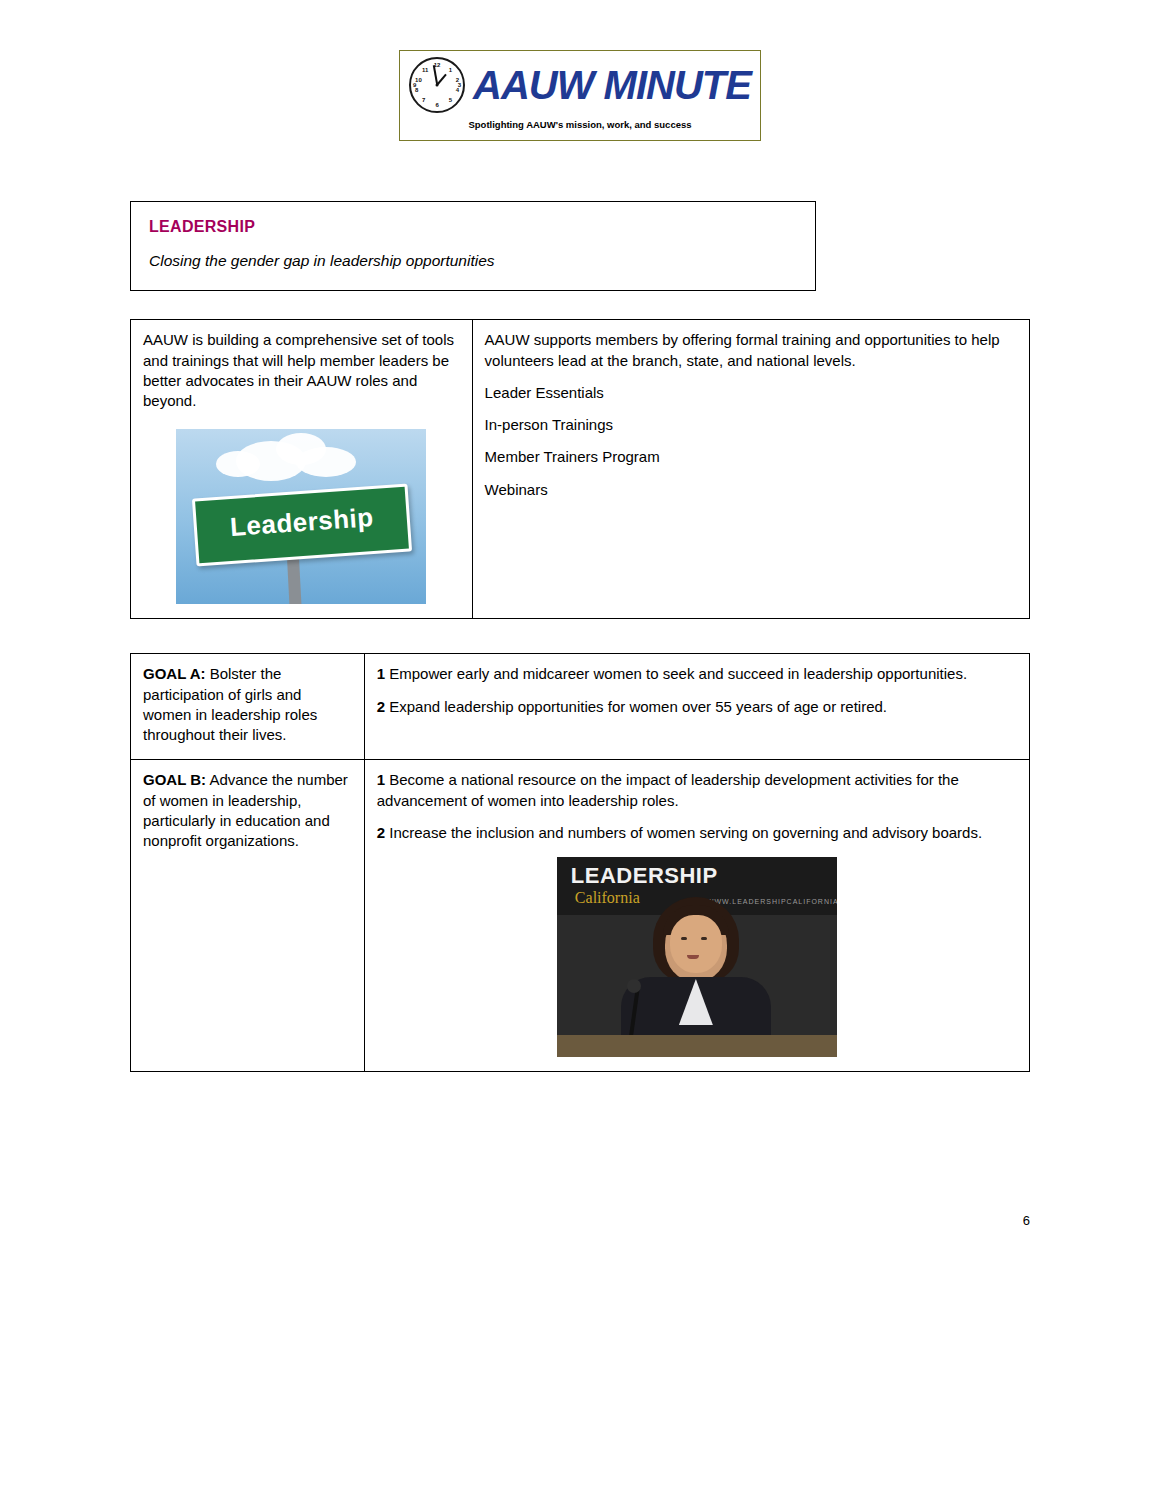12 1 2 3 4 5 6 7 8 9 10 11
AAUW MINUTE
Spotlighting AAUW's mission, work, and success
LEADERSHIP
Closing the gender gap in leadership opportunities
| AAUW is building a comprehensive set of tools and trainings that will help member leaders be better advocates in their AAUW roles and beyond. Leadership | AAUW supports members by offering formal training and opportunities to help volunteers lead at the branch, state, and national levels. Leader Essentials In-person Trainings Member Trainers Program Webinars |
| GOAL A: Bolster the participation of girls and women in leadership roles throughout their lives. | 1 Empower early and midcareer women to seek and succeed in leadership opportunities. 2 Expand leadership opportunities for women over 55 years of age or retired. |
| GOAL B: Advance the number of women in leadership, particularly in education and nonprofit organizations. | 1 Become a national resource on the impact of leadership development activities for the advancement of women into leadership roles. 2 Increase the inclusion and numbers of women serving on governing and advisory boards. LEADERSHIP California WWW.LEADERSHIPCALIFORNIA.COM |
6